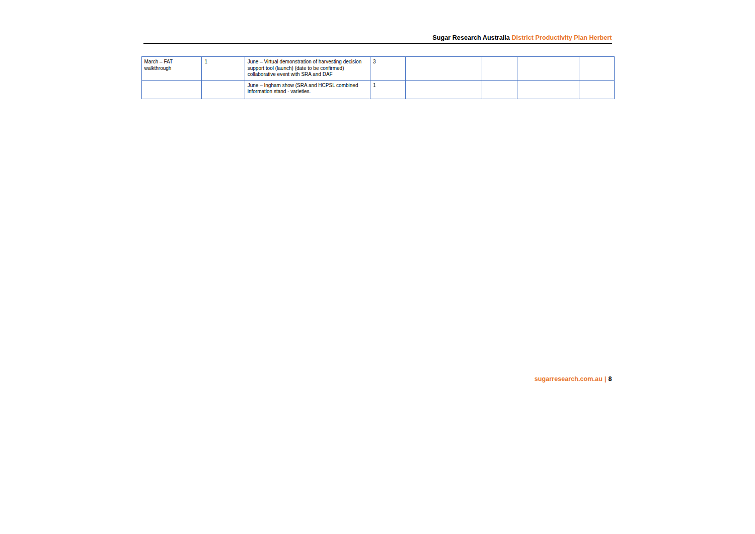Sugar Research Australia District Productivity Plan Herbert
| March – FAT walkthrough | 1 | June – Virtual demonstration of harvesting decision support tool (launch) (date to be confirmed) collaborative event with SRA and DAF | 3 | | | | |
| | | June – Ingham show (SRA and HCPSL combined information stand - varieties. | 1 | | | | |
sugarresearch.com.au|8